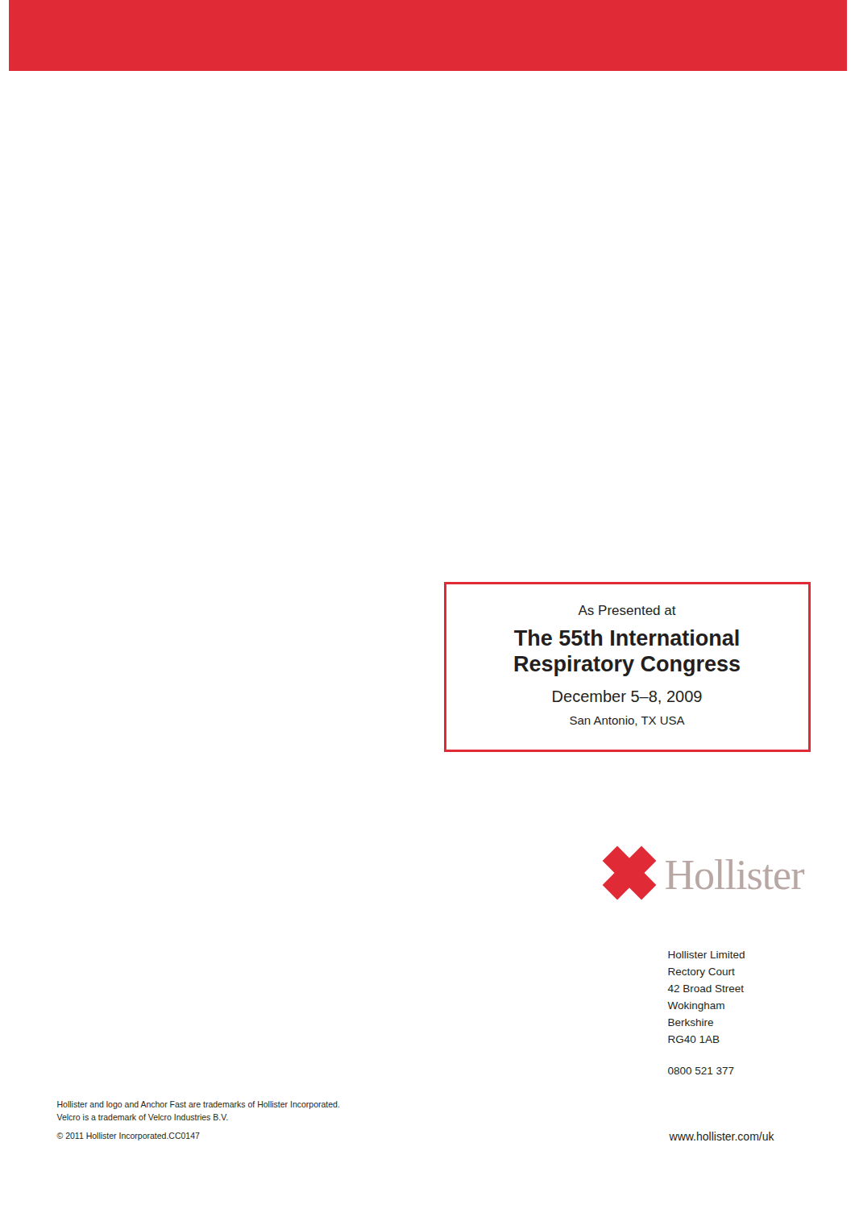As Presented at
The 55th International
Respiratory Congress
December 5–8, 2009
San Antonio, TX USA
Hollister
Hollister Limited
Rectory Court
42 Broad Street
Wokingham
Berkshire
RG40 1AB
0800 521 377
Hollister and logo and Anchor Fast are trademarks of Hollister Incorporated.
Velcro is a trademark of Velcro Industries B.V.
© 2011 Hollister Incorporated.CC0147
www.hollister.com/uk